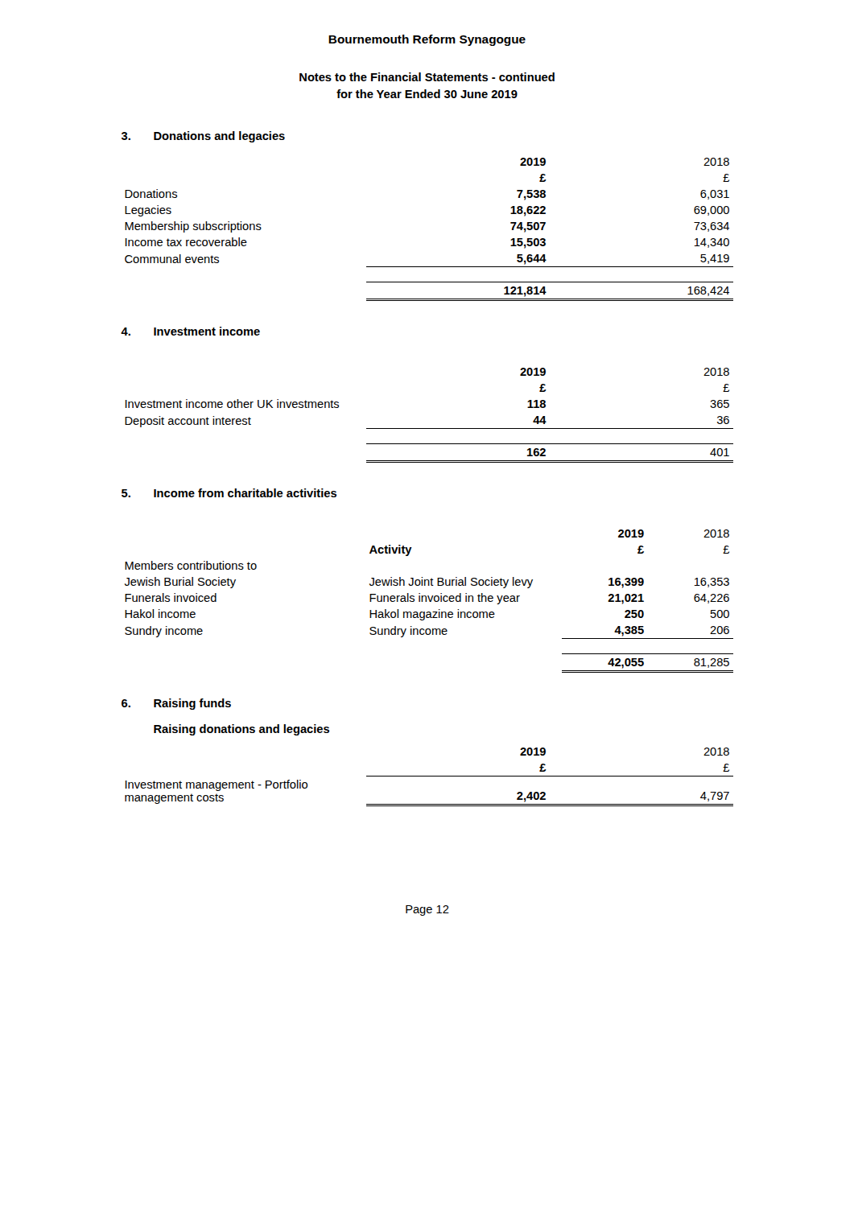Bournemouth Reform Synagogue
Notes to the Financial Statements - continued
for the Year Ended 30 June 2019
3. Donations and legacies
| | 2019 | 2018 |
| | £ | £ |
| Donations | 7,538 | 6,031 |
| Legacies | 18,622 | 69,000 |
| Membership subscriptions | 74,507 | 73,634 |
| Income tax recoverable | 15,503 | 14,340 |
| Communal events | 5,644 | 5,419 |
| | 121,814 | 168,424 |
4. Investment income
| | 2019 | 2018 |
| | £ | £ |
| Investment income other UK investments | 118 | 365 |
| Deposit account interest | 44 | 36 |
| | 162 | 401 |
5. Income from charitable activities
| | | 2019 | 2018 |
| | Activity | £ | £ |
| Members contributions to | | | |
| Jewish Burial Society | Jewish Joint Burial Society levy | 16,399 | 16,353 |
| Funerals invoiced | Funerals invoiced in the year | 21,021 | 64,226 |
| Hakol income | Hakol magazine income | 250 | 500 |
| Sundry income | Sundry income | 4,385 | 206 |
| | | 42,055 | 81,285 |
6. Raising funds
Raising donations and legacies
| | 2019 | 2018 |
| | £ | £ |
| Investment management - Portfolio management costs | 2,402 | 4,797 |
Page 12